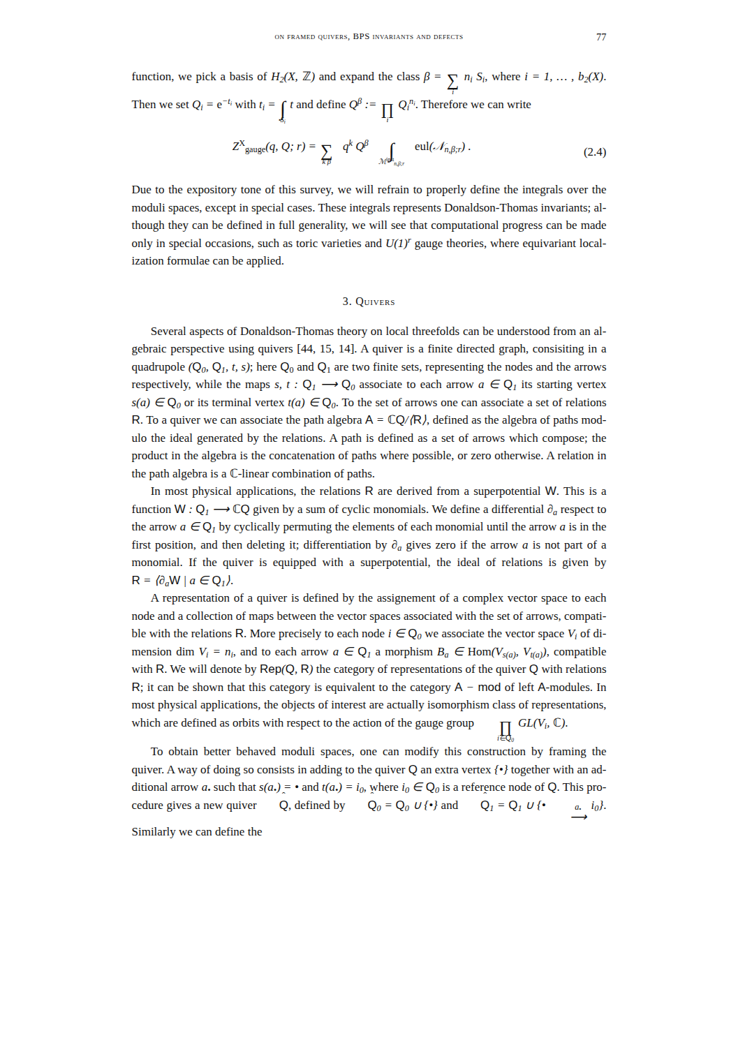on framed quivers, BPS invariants and defects 77
function, we pick a basis of H2(X, ℤ) and expand the class β = ∑i ni Si, where i = 1, … , b2(X). Then we set Qi = e−ti with ti = ∫Si t and define Qβ := ∏i Qini. Therefore we can write
ZXgauge(q, Q; r) = ∑k β qk Qβ ∫ℳinstn,β;r eul(𝒩n,β;r) .
(2.4)
Due to the expository tone of this survey, we will refrain to properly define the integrals over the moduli spaces, except in special cases. These integrals represents Donaldson-Thomas invariants; although they can be defined in full generality, we will see that computational progress can be made only in special occasions, such as toric varieties and U(1)r gauge theories, where equivariant localization formulae can be applied.
3. Quivers
Several aspects of Donaldson-Thomas theory on local threefolds can be understood from an algebraic perspective using quivers [44, 15, 14]. A quiver is a finite directed graph, consisiting in a quadrupole (Q0, Q1, t, s); here Q0 and Q1 are two finite sets, representing the nodes and the arrows respectively, while the maps s, t : Q1 ⟶ Q0 associate to each arrow a ∈ Q1 its starting vertex s(a) ∈ Q0 or its terminal vertex t(a) ∈ Q0. To the set of arrows one can associate a set of relations R. To a quiver we can associate the path algebra A = ℂQ/⟨R⟩, defined as the algebra of paths modulo the ideal generated by the relations. A path is defined as a set of arrows which compose; the product in the algebra is the concatenation of paths where possible, or zero otherwise. A relation in the path algebra is a ℂ-linear combination of paths.
In most physical applications, the relations R are derived from a superpotential W. This is a function W : Q1 ⟶ ℂQ given by a sum of cyclic monomials. We define a differential ∂a respect to the arrow a ∈ Q1 by cyclically permuting the elements of each monomial until the arrow a is in the first position, and then deleting it; differentiation by ∂a gives zero if the arrow a is not part of a monomial. If the quiver is equipped with a superpotential, the ideal of relations is given by R = ⟨∂aW | a ∈ Q1⟩.
A representation of a quiver is defined by the assignement of a complex vector space to each node and a collection of maps between the vector spaces associated with the set of arrows, compatible with the relations R. More precisely to each node i ∈ Q0 we associate the vector space Vi of dimension dim Vi = ni, and to each arrow a ∈ Q1 a morphism Ba ∈ Hom(Vs(a), Vt(a)), compatible with R. We will denote by Rep(Q, R) the category of representations of the quiver Q with relations R; it can be shown that this category is equivalent to the category A − mod of left A-modules. In most physical applications, the objects of interest are actually isomorphism class of representations, which are defined as orbits with respect to the action of the gauge group ∏i∈Q0 GL(Vi, ℂ).
To obtain better behaved moduli spaces, one can modify this construction by framing the quiver. A way of doing so consists in adding to the quiver Q an extra vertex {•} together with an additional arrow a• such that s(a•) = • and t(a•) = i0, where i0 ∈ Q0 is a reference node of Q. This procedure gives a new quiver ̂Q, defined by ̂Q0 = Q0 ∪ {•} and ̂Q1 = Q1 ∪ {• a•⟶ i0}. Similarly we can define the